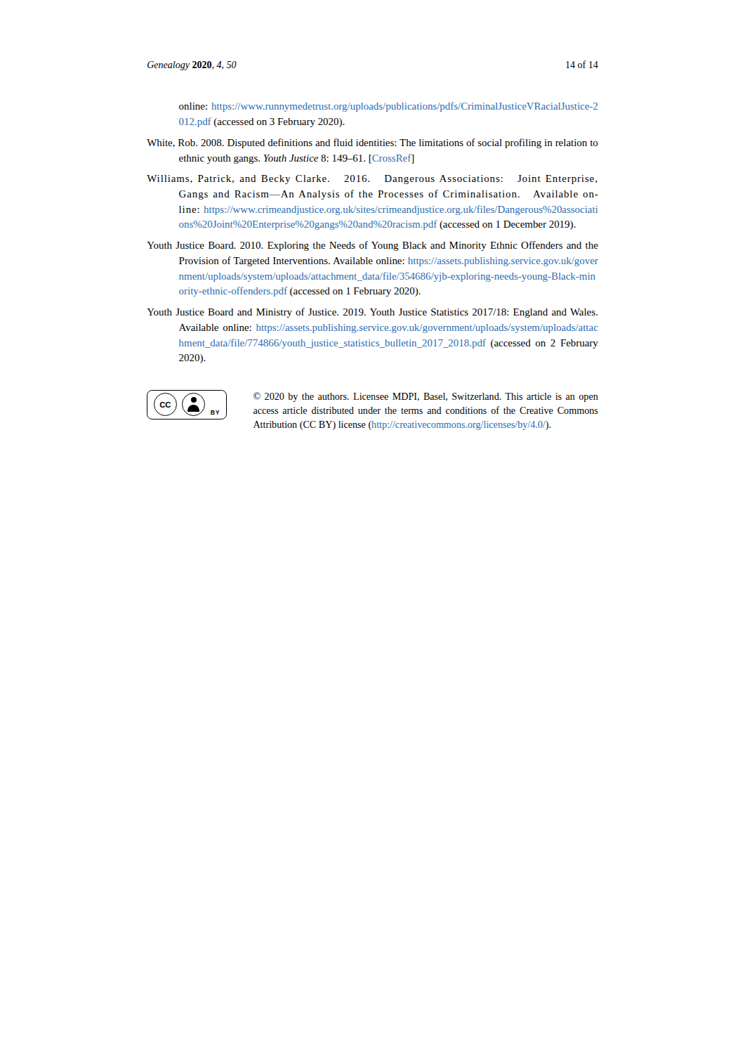Genealogy 2020, 4, 50
14 of 14
online: https://www.runnymedetrust.org/uploads/publications/pdfs/CriminalJusticeVRacialJustice-2012.pdf (accessed on 3 February 2020).
White, Rob. 2008. Disputed definitions and fluid identities: The limitations of social profiling in relation to ethnic youth gangs. Youth Justice 8: 149–61. [CrossRef]
Williams, Patrick, and Becky Clarke. 2016. Dangerous Associations: Joint Enterprise, Gangs and Racism—An Analysis of the Processes of Criminalisation. Available online: https://www.crimeandjustice.org.uk/sites/crimeandjustice.org.uk/files/Dangerous%20associations%20Joint%20Enterprise%20gangs%20and%20racism.pdf (accessed on 1 December 2019).
Youth Justice Board. 2010. Exploring the Needs of Young Black and Minority Ethnic Offenders and the Provision of Targeted Interventions. Available online: https://assets.publishing.service.gov.uk/government/uploads/system/uploads/attachment_data/file/354686/yjb-exploring-needs-young-Black-minority-ethnic-offenders.pdf (accessed on 1 February 2020).
Youth Justice Board and Ministry of Justice. 2019. Youth Justice Statistics 2017/18: England and Wales. Available online: https://assets.publishing.service.gov.uk/government/uploads/system/uploads/attachment_data/file/774866/youth_justice_statistics_bulletin_2017_2018.pdf (accessed on 2 February 2020).
CC
BY
© 2020 by the authors. Licensee MDPI, Basel, Switzerland. This article is an open access article distributed under the terms and conditions of the Creative Commons Attribution (CC BY) license (http://creativecommons.org/licenses/by/4.0/).